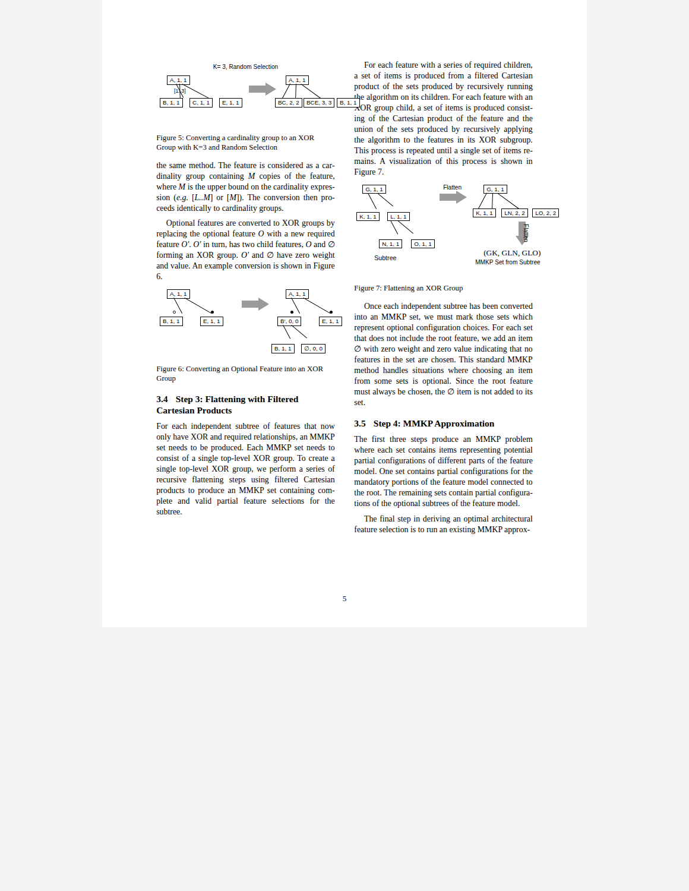K= 3, Random Selection
A, 1, 1
[1..3]
B, 1, 1
C, 1, 1
E, 1, 1
A, 1, 1
BC, 2, 2
BCE, 3, 3
B, 1, 1
Figure 5: Converting a cardinality group to an XOR Group with K=3 and Random Selection
the same method. The feature is considered as a cardinality group containing M copies of the feature, where M is the upper bound on the cardinality expression (e.g. [L..M] or [M]). The conversion then proceeds identically to cardinality groups.
Optional features are converted to XOR groups by replacing the optional feature O with a new required feature O′. O′ in turn, has two child features, O and ∅ forming an XOR group. O′ and ∅ have zero weight and value. An example conversion is shown in Figure 6.
A, 1, 1
B, 1, 1
E, 1, 1
A, 1, 1
B′, 0, 0
E, 1, 1
B, 1, 1
∅, 0, 0
Figure 6: Converting an Optional Feature into an XOR Group
3.4 Step 3: Flattening with Filtered Cartesian Products
For each independent subtree of features that now only have XOR and required relationships, an MMKP set needs to be produced. Each MMKP set needs to consist of a single top-level XOR group. To create a single top-level XOR group, we perform a series of recursive flattening steps using filtered Cartesian products to produce an MMKP set containing complete and valid partial feature selections for the subtree.
For each feature with a series of required children, a set of items is produced from a filtered Cartesian product of the sets produced by recursively running the algorithm on its children. For each feature with an XOR group child, a set of items is produced consisting of the Cartesian product of the feature and the union of the sets produced by recursively applying the algorithm to the features in its XOR subgroup. This process is repeated until a single set of items remains. A visualization of this process is shown in Figure 7.
G, 1, 1
K, 1, 1
L, 1, 1
N, 1, 1
O, 1, 1
Subtree
Flatten
G, 1, 1
K, 1, 1
LN, 2, 2
LO, 2, 2
Flatten
(GK, GLN, GLO)
MMKP Set from Subtree
Figure 7: Flattening an XOR Group
Once each independent subtree has been converted into an MMKP set, we must mark those sets which represent optional configuration choices. For each set that does not include the root feature, we add an item ∅ with zero weight and zero value indicating that no features in the set are chosen. This standard MMKP method handles situations where choosing an item from some sets is optional. Since the root feature must always be chosen, the ∅ item is not added to its set.
3.5 Step 4: MMKP Approximation
The first three steps produce an MMKP problem where each set contains items representing potential partial configurations of different parts of the feature model. One set contains partial configurations for the mandatory portions of the feature model connected to the root. The remaining sets contain partial configurations of the optional subtrees of the feature model.
The final step in deriving an optimal architectural feature selection is to run an existing MMKP approx-
5